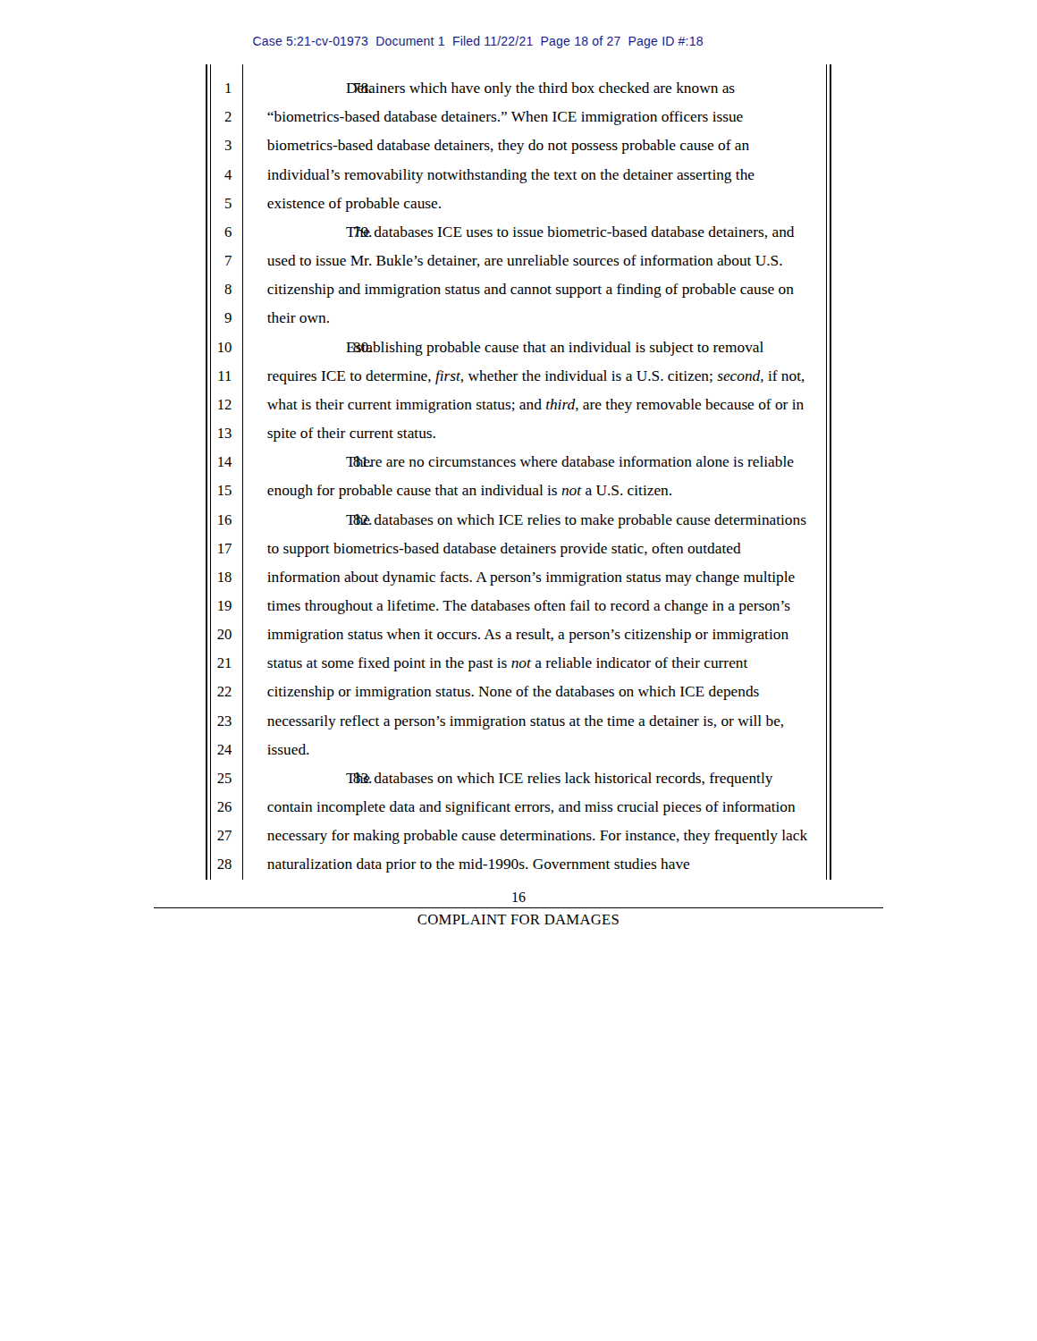Case 5:21-cv-01973 Document 1 Filed 11/22/21 Page 18 of 27 Page ID #:18
1
2
3
4
5
6
7
8
9
10
11
12
13
14
15
16
17
18
19
20
21
22
23
24
25
26
27
28
78. Detainers which have only the third box checked are known as “biometrics-based database detainers.” When ICE immigration officers issue biometrics-based database detainers, they do not possess probable cause of an individual’s removability notwithstanding the text on the detainer asserting the existence of probable cause.
79. The databases ICE uses to issue biometric-based database detainers, and used to issue Mr. Bukle’s detainer, are unreliable sources of information about U.S. citizenship and immigration status and cannot support a finding of probable cause on their own.
80. Establishing probable cause that an individual is subject to removal requires ICE to determine, first, whether the individual is a U.S. citizen; second, if not, what is their current immigration status; and third, are they removable because of or in spite of their current status.
81. There are no circumstances where database information alone is reliable enough for probable cause that an individual is not a U.S. citizen.
82. The databases on which ICE relies to make probable cause determinations to support biometrics-based database detainers provide static, often outdated information about dynamic facts. A person’s immigration status may change multiple times throughout a lifetime. The databases often fail to record a change in a person’s immigration status when it occurs. As a result, a person’s citizenship or immigration status at some fixed point in the past is not a reliable indicator of their current citizenship or immigration status. None of the databases on which ICE depends necessarily reflect a person’s immigration status at the time a detainer is, or will be, issued.
83. The databases on which ICE relies lack historical records, frequently contain incomplete data and significant errors, and miss crucial pieces of information necessary for making probable cause determinations. For instance, they frequently lack naturalization data prior to the mid-1990s. Government studies have
16
COMPLAINT FOR DAMAGES